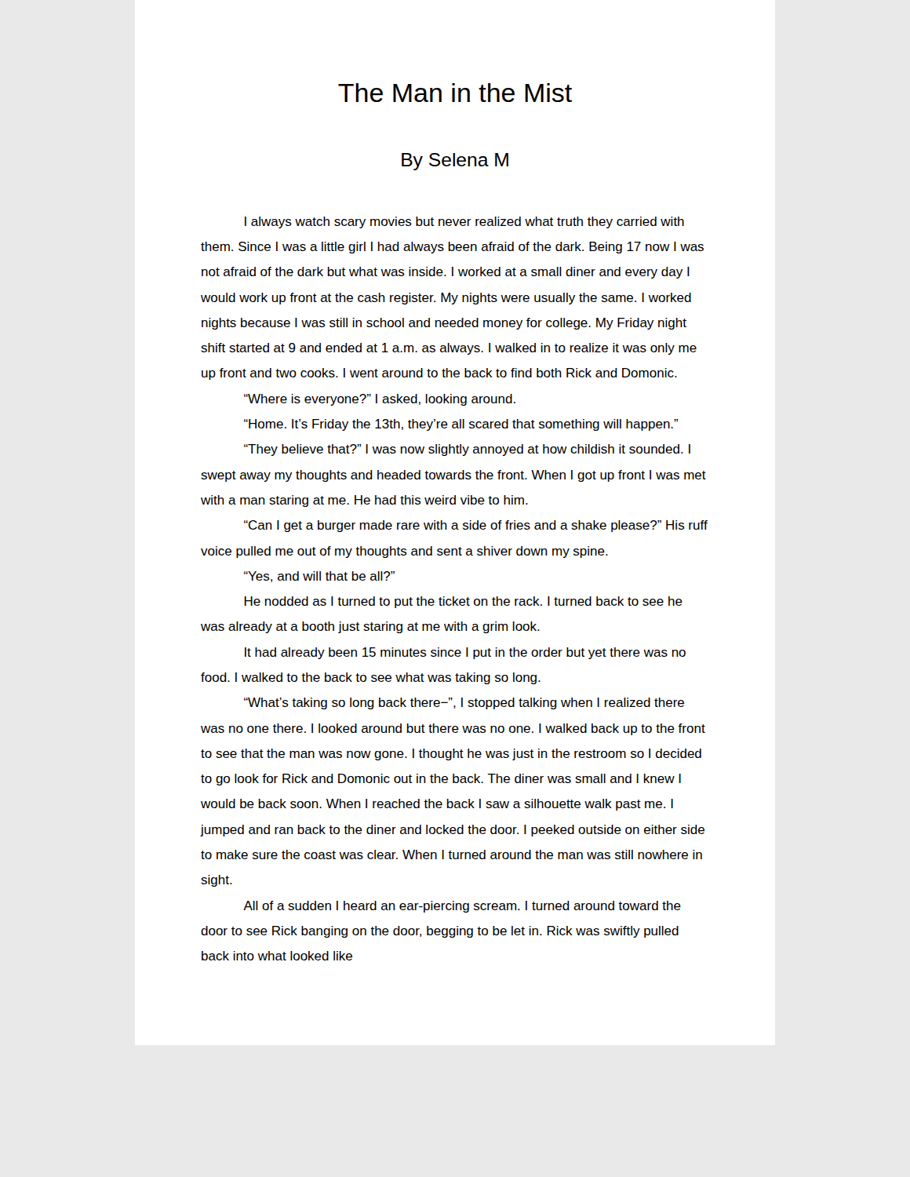The Man in the Mist
By Selena M
I always watch scary movies but never realized what truth they carried with them. Since I was a little girl I had always been afraid of the dark. Being 17 now I was not afraid of the dark but what was inside. I worked at a small diner and every day I would work up front at the cash register. My nights were usually the same. I worked nights because I was still in school and needed money for college. My Friday night shift started at 9 and ended at 1 a.m. as always. I walked in to realize it was only me up front and two cooks. I went around to the back to find both Rick and Domonic.
“Where is everyone?” I asked, looking around.
“Home. It’s Friday the 13th, they’re all scared that something will happen.”
“They believe that?” I was now slightly annoyed at how childish it sounded. I swept away my thoughts and headed towards the front. When I got up front I was met with a man staring at me. He had this weird vibe to him.
“Can I get a burger made rare with a side of fries and a shake please?” His ruff voice pulled me out of my thoughts and sent a shiver down my spine.
“Yes, and will that be all?”
He nodded as I turned to put the ticket on the rack. I turned back to see he was already at a booth just staring at me with a grim look.
It had already been 15 minutes since I put in the order but yet there was no food. I walked to the back to see what was taking so long.
“What’s taking so long back there−”, I stopped talking when I realized there was no one there. I looked around but there was no one. I walked back up to the front to see that the man was now gone. I thought he was just in the restroom so I decided to go look for Rick and Domonic out in the back. The diner was small and I knew I would be back soon. When I reached the back I saw a silhouette walk past me. I jumped and ran back to the diner and locked the door. I peeked outside on either side to make sure the coast was clear. When I turned around the man was still nowhere in sight.
All of a sudden I heard an ear-piercing scream. I turned around toward the door to see Rick banging on the door, begging to be let in. Rick was swiftly pulled back into what looked like